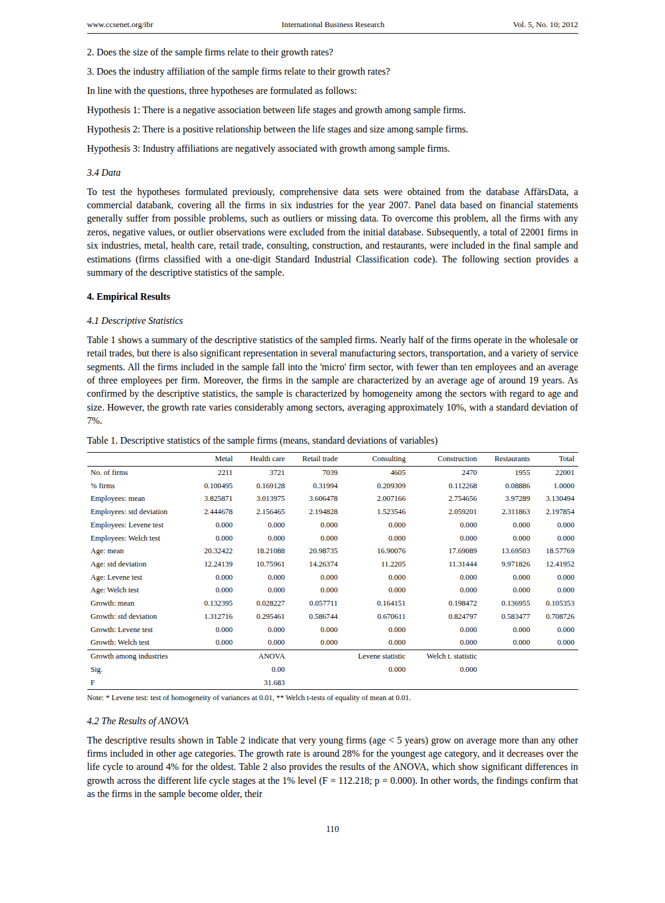www.ccsenet.org/ibr
International Business Research
Vol. 5, No. 10; 2012
2. Does the size of the sample firms relate to their growth rates?
3. Does the industry affiliation of the sample firms relate to their growth rates?
In line with the questions, three hypotheses are formulated as follows:
Hypothesis 1: There is a negative association between life stages and growth among sample firms.
Hypothesis 2: There is a positive relationship between the life stages and size among sample firms.
Hypothesis 3: Industry affiliations are negatively associated with growth among sample firms.
3.4 Data
To test the hypotheses formulated previously, comprehensive data sets were obtained from the database AffärsData, a commercial databank, covering all the firms in six industries for the year 2007. Panel data based on financial statements generally suffer from possible problems, such as outliers or missing data. To overcome this problem, all the firms with any zeros, negative values, or outlier observations were excluded from the initial database. Subsequently, a total of 22001 firms in six industries, metal, health care, retail trade, consulting, construction, and restaurants, were included in the final sample and estimations (firms classified with a one-digit Standard Industrial Classification code). The following section provides a summary of the descriptive statistics of the sample.
4. Empirical Results
4.1 Descriptive Statistics
Table 1 shows a summary of the descriptive statistics of the sampled firms. Nearly half of the firms operate in the wholesale or retail trades, but there is also significant representation in several manufacturing sectors, transportation, and a variety of service segments. All the firms included in the sample fall into the 'micro' firm sector, with fewer than ten employees and an average of three employees per firm. Moreover, the firms in the sample are characterized by an average age of around 19 years. As confirmed by the descriptive statistics, the sample is characterized by homogeneity among the sectors with regard to age and size. However, the growth rate varies considerably among sectors, averaging approximately 10%, with a standard deviation of 7%.
Table 1. Descriptive statistics of the sample firms (means, standard deviations of variables)
| | Metal | Health care | Retail trade | Consulting | Construction | Restaurants | Total |
| --- | --- | --- | --- | --- | --- | --- | --- |
| No. of firms | 2211 | 3721 | 7039 | 4605 | 2470 | 1955 | 22001 |
| % firms | 0.100495 | 0.169128 | 0.31994 | 0.209309 | 0.112268 | 0.08886 | 1.0000 |
| Employees: mean | 3.825871 | 3.013975 | 3.606478 | 2.007166 | 2.754656 | 3.97289 | 3.130494 |
| Employees: std deviation | 2.444678 | 2.156465 | 2.194828 | 1.523546 | 2.059201 | 2.311863 | 2.197854 |
| Employees: Levene test | 0.000 | 0.000 | 0.000 | 0.000 | 0.000 | 0.000 | 0.000 |
| Employees: Welch test | 0.000 | 0.000 | 0.000 | 0.000 | 0.000 | 0.000 | 0.000 |
| Age: mean | 20.32422 | 18.21088 | 20.98735 | 16.90076 | 17.69089 | 13.69503 | 18.57769 |
| Age: std deviation | 12.24139 | 10.75961 | 14.26374 | 11.2205 | 11.31444 | 9.971826 | 12.41952 |
| Age: Levene test | 0.000 | 0.000 | 0.000 | 0.000 | 0.000 | 0.000 | 0.000 |
| Age: Welch test | 0.000 | 0.000 | 0.000 | 0.000 | 0.000 | 0.000 | 0.000 |
| Growth: mean | 0.132395 | 0.028227 | 0.057711 | 0.164151 | 0.198472 | 0.136955 | 0.105353 |
| Growth: std deviation | 1.312716 | 0.295461 | 0.586744 | 0.670611 | 0.824797 | 0.583477 | 0.708726 |
| Growth: Levene test | 0.000 | 0.000 | 0.000 | 0.000 | 0.000 | 0.000 | 0.000 |
| Growth: Welch test | 0.000 | 0.000 | 0.000 | 0.000 | 0.000 | 0.000 | 0.000 |
| Growth among industries | | ANOVA | | Levene statistic | Welch t. statistic | | |
| Sig. | | 0.00 | | 0.000 | 0.000 | | |
| F | | 31.683 | | | | | |
Note: * Levene test: test of homogeneity of variances at 0.01, ** Welch t-tests of equality of mean at 0.01.
4.2 The Results of ANOVA
The descriptive results shown in Table 2 indicate that very young firms (age < 5 years) grow on average more than any other firms included in other age categories. The growth rate is around 28% for the youngest age category, and it decreases over the life cycle to around 4% for the oldest. Table 2 also provides the results of the ANOVA, which show significant differences in growth across the different life cycle stages at the 1% level (F = 112.218; p = 0.000). In other words, the findings confirm that as the firms in the sample become older, their
110